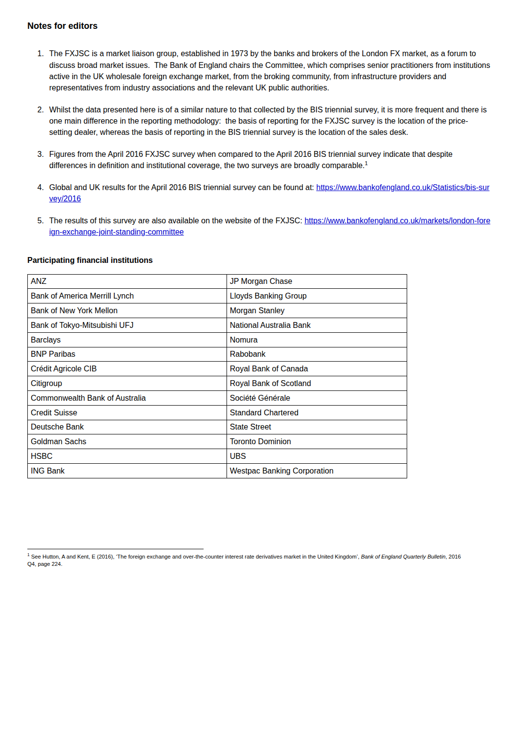Notes for editors
The FXJSC is a market liaison group, established in 1973 by the banks and brokers of the London FX market, as a forum to discuss broad market issues. The Bank of England chairs the Committee, which comprises senior practitioners from institutions active in the UK wholesale foreign exchange market, from the broking community, from infrastructure providers and representatives from industry associations and the relevant UK public authorities.
Whilst the data presented here is of a similar nature to that collected by the BIS triennial survey, it is more frequent and there is one main difference in the reporting methodology: the basis of reporting for the FXJSC survey is the location of the price-setting dealer, whereas the basis of reporting in the BIS triennial survey is the location of the sales desk.
Figures from the April 2016 FXJSC survey when compared to the April 2016 BIS triennial survey indicate that despite differences in definition and institutional coverage, the two surveys are broadly comparable.1
Global and UK results for the April 2016 BIS triennial survey can be found at: https://www.bankofengland.co.uk/Statistics/bis-survey/2016
The results of this survey are also available on the website of the FXJSC: https://www.bankofengland.co.uk/markets/london-foreign-exchange-joint-standing-committee
Participating financial institutions
| ANZ | JP Morgan Chase |
| Bank of America Merrill Lynch | Lloyds Banking Group |
| Bank of New York Mellon | Morgan Stanley |
| Bank of Tokyo-Mitsubishi UFJ | National Australia Bank |
| Barclays | Nomura |
| BNP Paribas | Rabobank |
| Crédit Agricole CIB | Royal Bank of Canada |
| Citigroup | Royal Bank of Scotland |
| Commonwealth Bank of Australia | Société Générale |
| Credit Suisse | Standard Chartered |
| Deutsche Bank | State Street |
| Goldman Sachs | Toronto Dominion |
| HSBC | UBS |
| ING Bank | Westpac Banking Corporation |
1 See Hutton, A and Kent, E (2016), ‘The foreign exchange and over-the-counter interest rate derivatives market in the United Kingdom’, Bank of England Quarterly Bulletin, 2016 Q4, page 224.